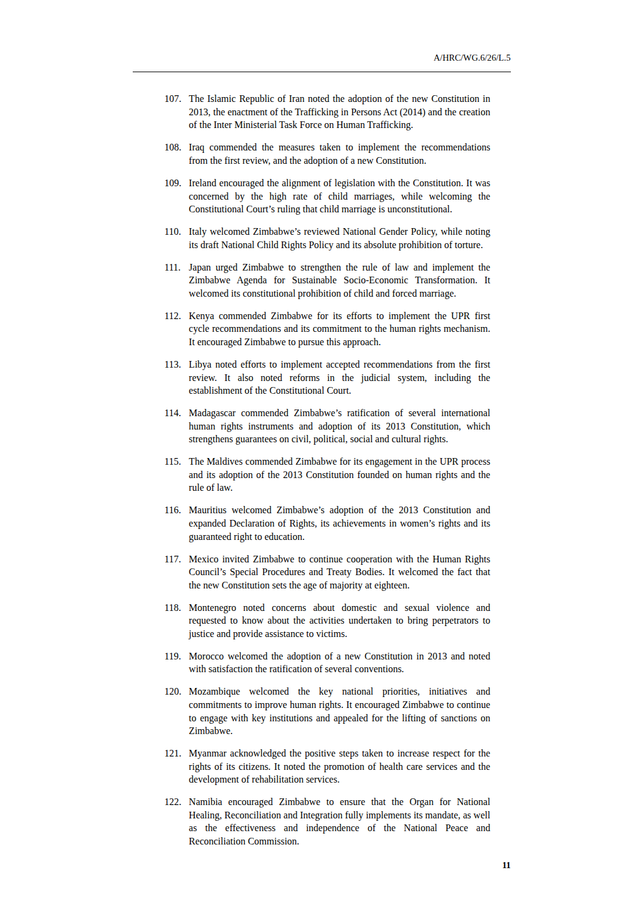A/HRC/WG.6/26/L.5
107. The Islamic Republic of Iran noted the adoption of the new Constitution in 2013, the enactment of the Trafficking in Persons Act (2014) and the creation of the Inter Ministerial Task Force on Human Trafficking.
108. Iraq commended the measures taken to implement the recommendations from the first review, and the adoption of a new Constitution.
109. Ireland encouraged the alignment of legislation with the Constitution. It was concerned by the high rate of child marriages, while welcoming the Constitutional Court’s ruling that child marriage is unconstitutional.
110. Italy welcomed Zimbabwe’s reviewed National Gender Policy, while noting its draft National Child Rights Policy and its absolute prohibition of torture.
111. Japan urged Zimbabwe to strengthen the rule of law and implement the Zimbabwe Agenda for Sustainable Socio-Economic Transformation. It welcomed its constitutional prohibition of child and forced marriage.
112. Kenya commended Zimbabwe for its efforts to implement the UPR first cycle recommendations and its commitment to the human rights mechanism. It encouraged Zimbabwe to pursue this approach.
113. Libya noted efforts to implement accepted recommendations from the first review. It also noted reforms in the judicial system, including the establishment of the Constitutional Court.
114. Madagascar commended Zimbabwe’s ratification of several international human rights instruments and adoption of its 2013 Constitution, which strengthens guarantees on civil, political, social and cultural rights.
115. The Maldives commended Zimbabwe for its engagement in the UPR process and its adoption of the 2013 Constitution founded on human rights and the rule of law.
116. Mauritius welcomed Zimbabwe’s adoption of the 2013 Constitution and expanded Declaration of Rights, its achievements in women’s rights and its guaranteed right to education.
117. Mexico invited Zimbabwe to continue cooperation with the Human Rights Council’s Special Procedures and Treaty Bodies. It welcomed the fact that the new Constitution sets the age of majority at eighteen.
118. Montenegro noted concerns about domestic and sexual violence and requested to know about the activities undertaken to bring perpetrators to justice and provide assistance to victims.
119. Morocco welcomed the adoption of a new Constitution in 2013 and noted with satisfaction the ratification of several conventions.
120. Mozambique welcomed the key national priorities, initiatives and commitments to improve human rights. It encouraged Zimbabwe to continue to engage with key institutions and appealed for the lifting of sanctions on Zimbabwe.
121. Myanmar acknowledged the positive steps taken to increase respect for the rights of its citizens. It noted the promotion of health care services and the development of rehabilitation services.
122. Namibia encouraged Zimbabwe to ensure that the Organ for National Healing, Reconciliation and Integration fully implements its mandate, as well as the effectiveness and independence of the National Peace and Reconciliation Commission.
11